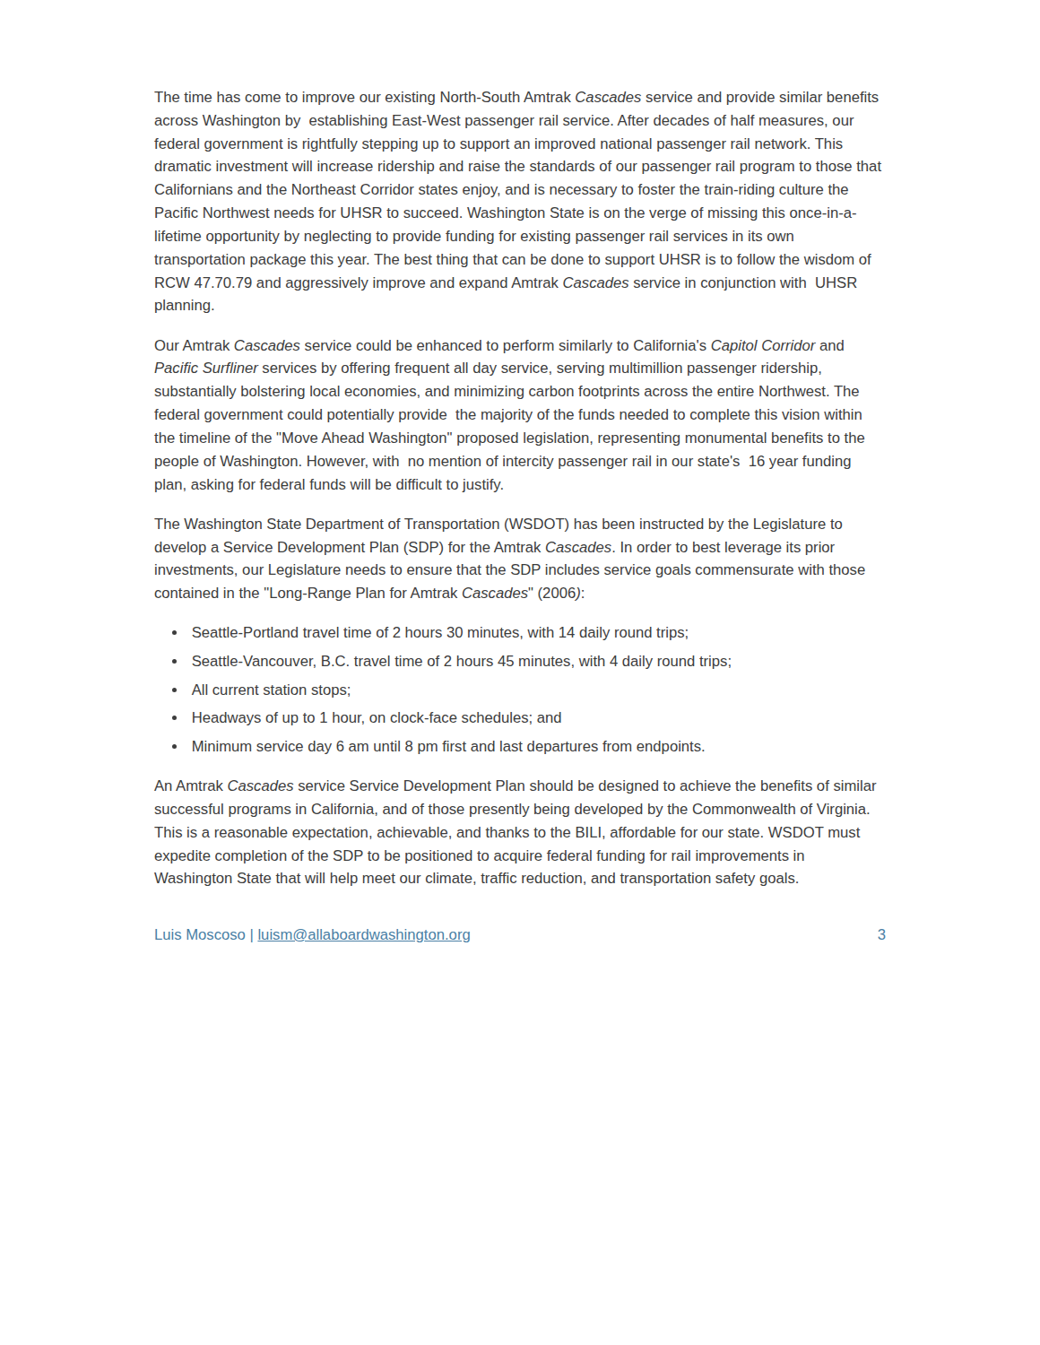The time has come to improve our existing North-South Amtrak Cascades service and provide similar benefits across Washington by establishing East-West passenger rail service. After decades of half measures, our federal government is rightfully stepping up to support an improved national passenger rail network. This dramatic investment will increase ridership and raise the standards of our passenger rail program to those that Californians and the Northeast Corridor states enjoy, and is necessary to foster the train-riding culture the Pacific Northwest needs for UHSR to succeed. Washington State is on the verge of missing this once-in-a-lifetime opportunity by neglecting to provide funding for existing passenger rail services in its own transportation package this year. The best thing that can be done to support UHSR is to follow the wisdom of RCW 47.70.79 and aggressively improve and expand Amtrak Cascades service in conjunction with UHSR planning.
Our Amtrak Cascades service could be enhanced to perform similarly to California's Capitol Corridor and Pacific Surfliner services by offering frequent all day service, serving multimillion passenger ridership, substantially bolstering local economies, and minimizing carbon footprints across the entire Northwest. The federal government could potentially provide the majority of the funds needed to complete this vision within the timeline of the "Move Ahead Washington" proposed legislation, representing monumental benefits to the people of Washington. However, with no mention of intercity passenger rail in our state's 16 year funding plan, asking for federal funds will be difficult to justify.
The Washington State Department of Transportation (WSDOT) has been instructed by the Legislature to develop a Service Development Plan (SDP) for the Amtrak Cascades. In order to best leverage its prior investments, our Legislature needs to ensure that the SDP includes service goals commensurate with those contained in the "Long-Range Plan for Amtrak Cascades" (2006):
Seattle-Portland travel time of 2 hours 30 minutes, with 14 daily round trips;
Seattle-Vancouver, B.C. travel time of 2 hours 45 minutes, with 4 daily round trips;
All current station stops;
Headways of up to 1 hour, on clock-face schedules; and
Minimum service day 6 am until 8 pm first and last departures from endpoints.
An Amtrak Cascades service Service Development Plan should be designed to achieve the benefits of similar successful programs in California, and of those presently being developed by the Commonwealth of Virginia. This is a reasonable expectation, achievable, and thanks to the BILI, affordable for our state. WSDOT must expedite completion of the SDP to be positioned to acquire federal funding for rail improvements in Washington State that will help meet our climate, traffic reduction, and transportation safety goals.
Luis Moscoso | luism@allaboardwashington.org 3